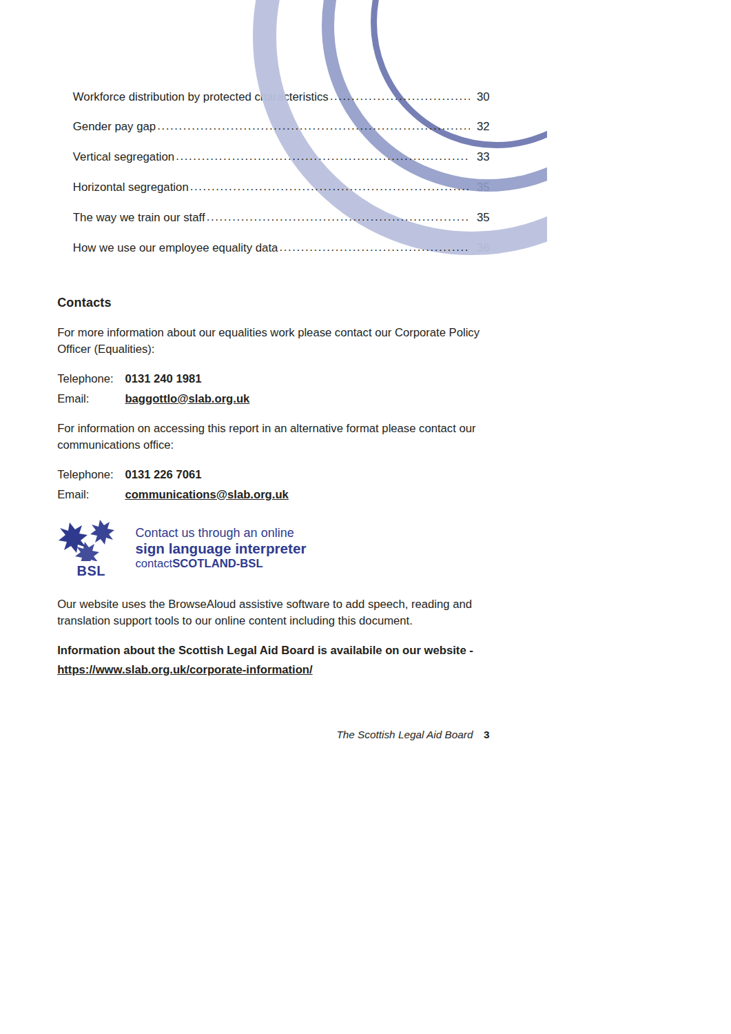Workforce distribution by protected characteristics ..................................................................................................... 30
Gender pay gap ..................................................................................................... 32
Vertical segregation ..................................................................................................... 33
Horizontal segregation ..................................................................................................... 35
The way we train our staff ..................................................................................................... 35
How we use our employee equality data ..................................................................................................... 36
Contacts
For more information about our equalities work please contact our Corporate Policy Officer (Equalities):
Telephone:
0131 240 1981
Email:
baggottlo@slab.org.uk
For information on accessing this report in an alternative format please contact our communications office:
Telephone:
0131 226 7061
Email:
communications@slab.org.uk
BSL
Contact us through an online
sign language interpreter
contactSCOTLAND-BSL
Our website uses the BrowseAloud assistive software to add speech, reading and translation support tools to our online content including this document.
Information about the Scottish Legal Aid Board is availabile on our website -
https://www.slab.org.uk/corporate-information/
The Scottish Legal Aid Board 3